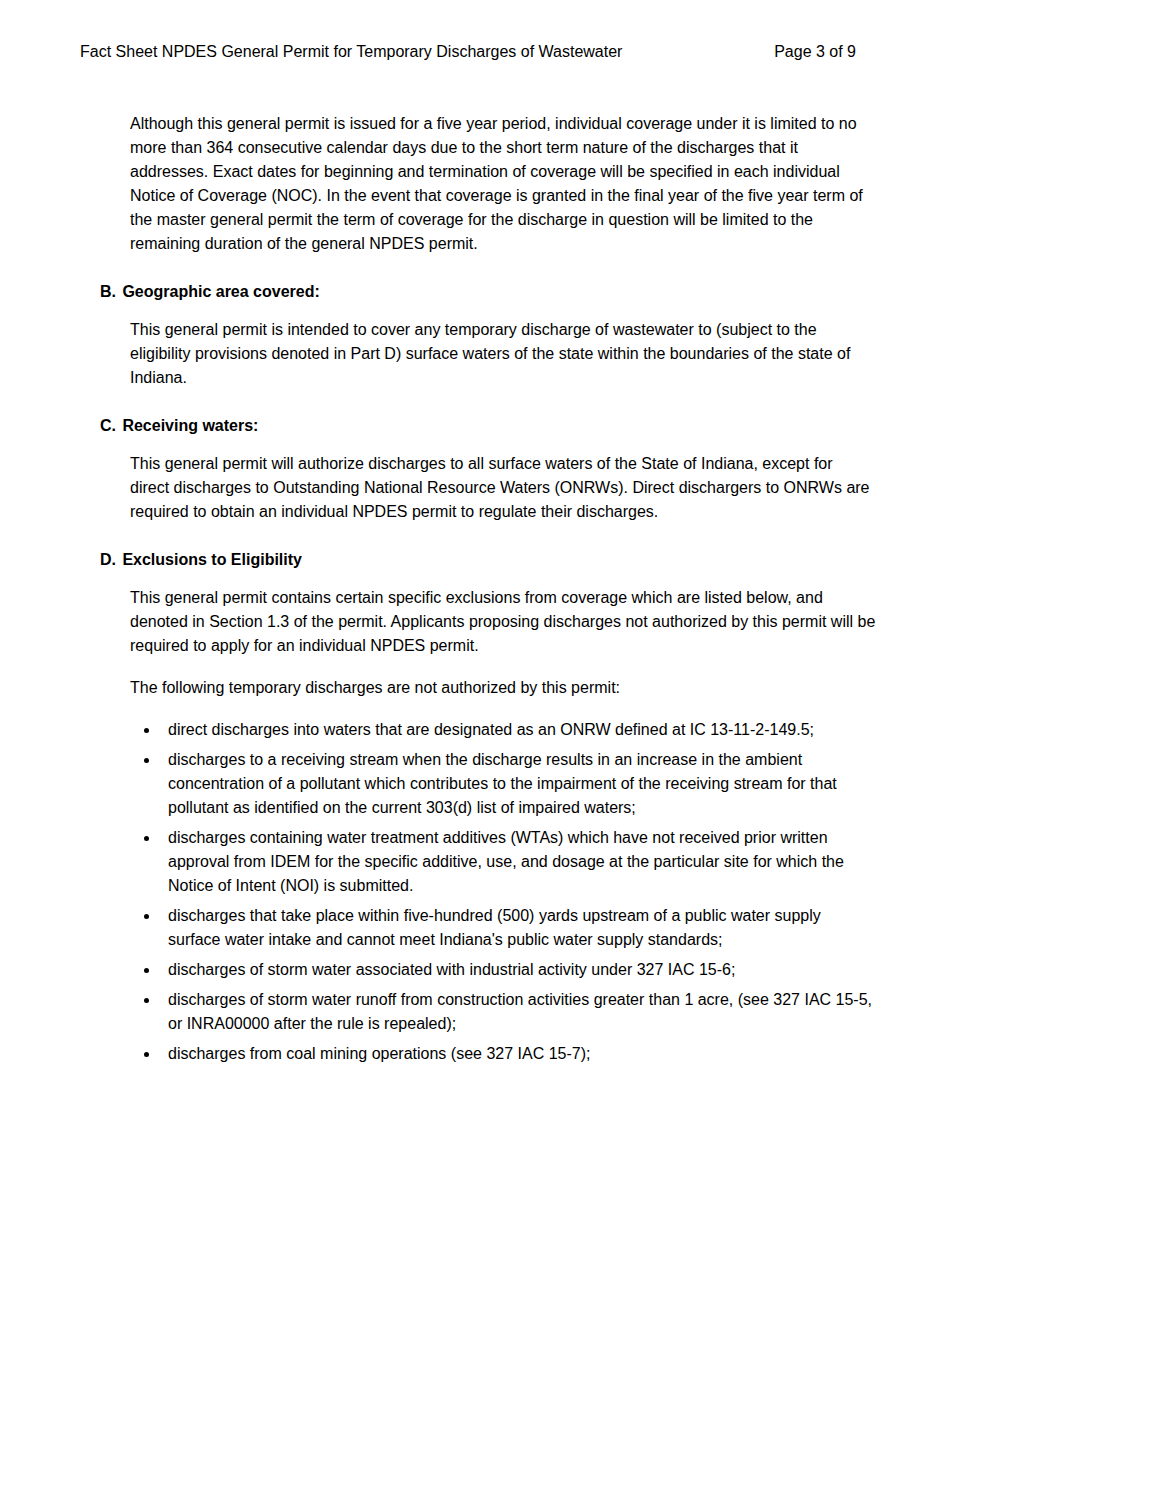Fact Sheet NPDES General Permit for Temporary Discharges of Wastewater Page 3 of 9
Although this general permit is issued for a five year period, individual coverage under it is limited to no more than 364 consecutive calendar days due to the short term nature of the discharges that it addresses. Exact dates for beginning and termination of coverage will be specified in each individual Notice of Coverage (NOC). In the event that coverage is granted in the final year of the five year term of the master general permit the term of coverage for the discharge in question will be limited to the remaining duration of the general NPDES permit.
B. Geographic area covered:
This general permit is intended to cover any temporary discharge of wastewater to (subject to the eligibility provisions denoted in Part D) surface waters of the state within the boundaries of the state of Indiana.
C. Receiving waters:
This general permit will authorize discharges to all surface waters of the State of Indiana, except for direct discharges to Outstanding National Resource Waters (ONRWs). Direct dischargers to ONRWs are required to obtain an individual NPDES permit to regulate their discharges.
D. Exclusions to Eligibility
This general permit contains certain specific exclusions from coverage which are listed below, and denoted in Section 1.3 of the permit. Applicants proposing discharges not authorized by this permit will be required to apply for an individual NPDES permit.
The following temporary discharges are not authorized by this permit:
direct discharges into waters that are designated as an ONRW defined at IC 13-11-2-149.5;
discharges to a receiving stream when the discharge results in an increase in the ambient concentration of a pollutant which contributes to the impairment of the receiving stream for that pollutant as identified on the current 303(d) list of impaired waters;
discharges containing water treatment additives (WTAs) which have not received prior written approval from IDEM for the specific additive, use, and dosage at the particular site for which the Notice of Intent (NOI) is submitted.
discharges that take place within five-hundred (500) yards upstream of a public water supply surface water intake and cannot meet Indiana's public water supply standards;
discharges of storm water associated with industrial activity under 327 IAC 15-6;
discharges of storm water runoff from construction activities greater than 1 acre, (see 327 IAC 15-5, or INRA00000 after the rule is repealed);
discharges from coal mining operations (see 327 IAC 15-7);